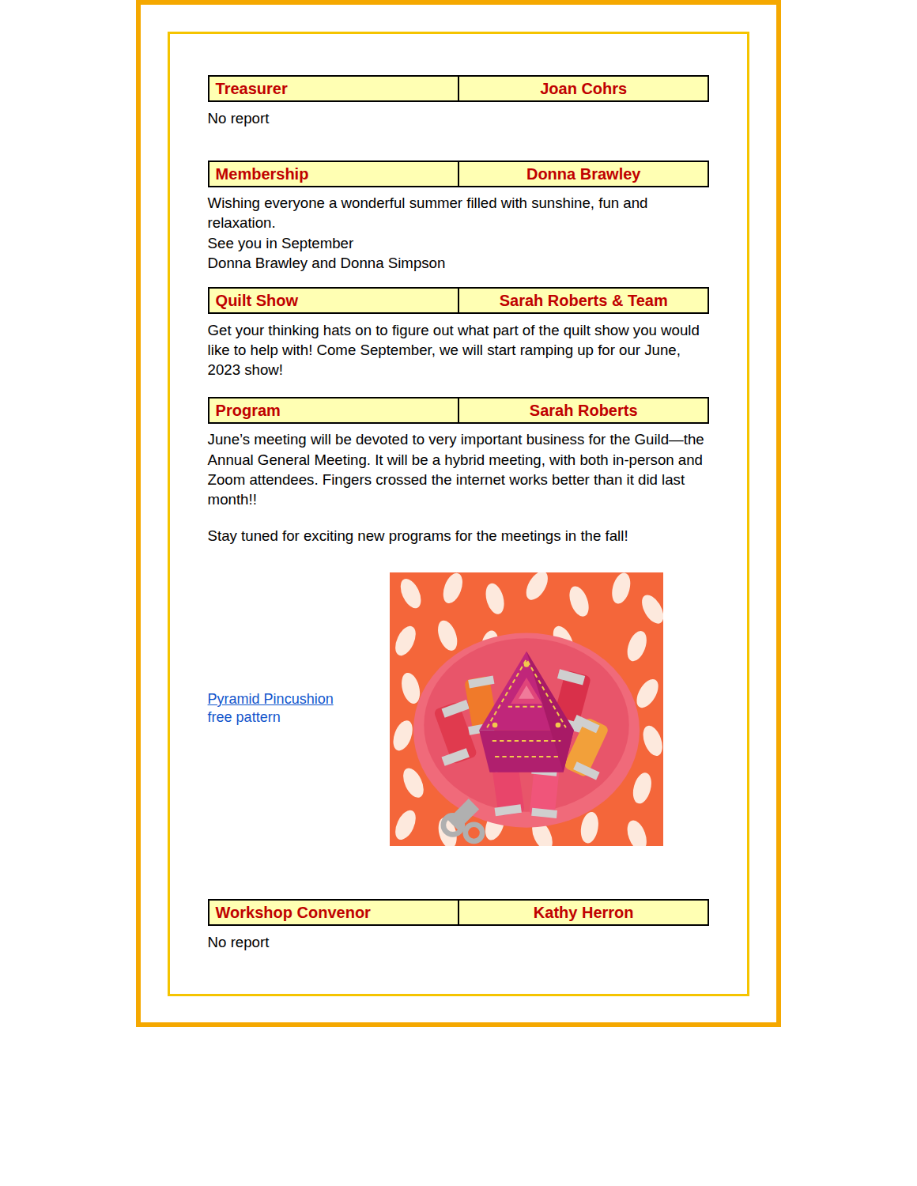| Treasurer | Joan Cohrs |
No report
| Membership | Donna Brawley |
Wishing everyone a wonderful summer filled with sunshine, fun and relaxation.
See you in September
Donna Brawley and Donna Simpson
| Quilt Show | Sarah Roberts & Team |
Get your thinking hats on to figure out what part of the quilt show you would like to help with! Come September, we will start ramping up for our June, 2023 show!
| Program | Sarah Roberts |
June’s meeting will be devoted to very important business for the Guild—the Annual General Meeting. It will be a hybrid meeting, with both in-person and Zoom attendees. Fingers crossed the internet works better than it did last month!!
Stay tuned for exciting new programs for the meetings in the fall!
Pyramid Pincushion
free pattern
| Workshop Convenor | Kathy Herron |
No report